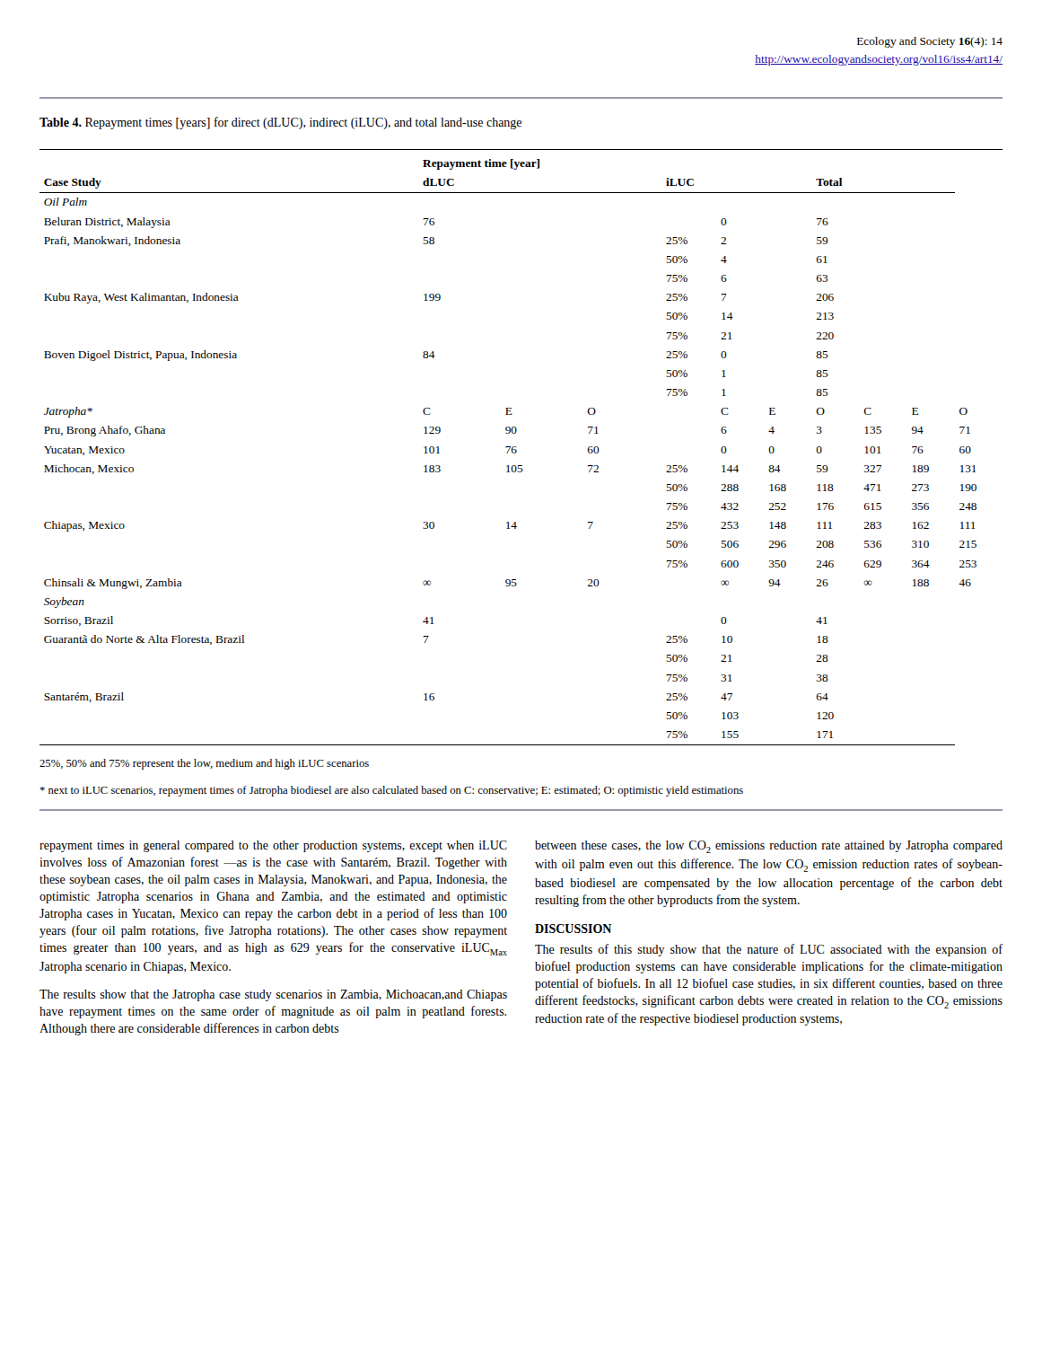Ecology and Society 16(4): 14
http://www.ecologyandsociety.org/vol16/iss4/art14/
Table 4. Repayment times [years] for direct (dLUC), indirect (iLUC), and total land-use change
| | Repayment time [year] | | | |
| --- | --- | --- | --- | --- |
| Case Study | dLUC | | iLUC | Total |
| Oil Palm |
| Beluran District, Malaysia | 76 | | | | | 0 | | 76 | | |
| Prafi, Manokwari, Indonesia | 58 | | | | 25% | 2 | | 59 | | |
| | | | | | 50% | 4 | | 61 | | |
| | | | | | 75% | 6 | | 63 | | |
| Kubu Raya, West Kalimantan, Indonesia | 199 | | | | 25% | 7 | | 206 | | |
| | | | | | 50% | 14 | | 213 | | |
| | | | | | 75% | 21 | | 220 | | |
| Boven Digoel District, Papua, Indonesia | 84 | | | | 25% | 0 | | 85 | | |
| | | | | | 50% | 1 | | 85 | | |
| | | | | | 75% | 1 | | 85 | | |
| Jatropha* | C | E | O | | | C | E | O | C | E | O |
| Pru, Brong Ahafo, Ghana | 129 | 90 | 71 | | | 6 | 4 | 3 | 135 | 94 | 71 |
| Yucatan, Mexico | 101 | 76 | 60 | | | 0 | 0 | 0 | 101 | 76 | 60 |
| Michocan, Mexico | 183 | 105 | 72 | | 25% | 144 | 84 | 59 | 327 | 189 | 131 |
| | | | | | 50% | 288 | 168 | 118 | 471 | 273 | 190 |
| | | | | | 75% | 432 | 252 | 176 | 615 | 356 | 248 |
| Chiapas, Mexico | 30 | 14 | 7 | | 25% | 253 | 148 | 111 | 283 | 162 | 111 |
| | | | | | 50% | 506 | 296 | 208 | 536 | 310 | 215 |
| | | | | | 75% | 600 | 350 | 246 | 629 | 364 | 253 |
| Chinsali & Mungwi, Zambia | ∞ | 95 | 20 | | | ∞ | 94 | 26 | ∞ | 188 | 46 |
| Soybean |
| Sorriso, Brazil | 41 | | | | | 0 | | 41 | | |
| Guarantã do Norte & Alta Floresta, Brazil | 7 | | | | 25% | 10 | | 18 | | |
| | | | | | 50% | 21 | | 28 | | |
| | | | | | 75% | 31 | | 38 | | |
| Santarém, Brazil | 16 | | | | 25% | 47 | | 64 | | |
| | | | | | 50% | 103 | | 120 | | |
| | | | | | 75% | 155 | | 171 | | |
25%, 50% and 75% represent the low, medium and high iLUC scenarios
* next to iLUC scenarios, repayment times of Jatropha biodiesel are also calculated based on C: conservative; E: estimated; O: optimistic yield estimations
repayment times in general compared to the other production systems, except when iLUC involves loss of Amazonian forest —as is the case with Santarém, Brazil. Together with these soybean cases, the oil palm cases in Malaysia, Manokwari, and Papua, Indonesia, the optimistic Jatropha scenarios in Ghana and Zambia, and the estimated and optimistic Jatropha cases in Yucatan, Mexico can repay the carbon debt in a period of less than 100 years (four oil palm rotations, five Jatropha rotations). The other cases show repayment times greater than 100 years, and as high as 629 years for the conservative iLUCMax Jatropha scenario in Chiapas, Mexico.
The results show that the Jatropha case study scenarios in Zambia, Michoacan,and Chiapas have repayment times on the same order of magnitude as oil palm in peatland forests. Although there are considerable differences in carbon debts
between these cases, the low CO2 emissions reduction rate attained by Jatropha compared with oil palm even out this difference. The low CO2 emission reduction rates of soybean-based biodiesel are compensated by the low allocation percentage of the carbon debt resulting from the other byproducts from the system.
Discussion
The results of this study show that the nature of LUC associated with the expansion of biofuel production systems can have considerable implications for the climate-mitigation potential of biofuels. In all 12 biofuel case studies, in six different counties, based on three different feedstocks, significant carbon debts were created in relation to the CO2 emissions reduction rate of the respective biodiesel production systems,